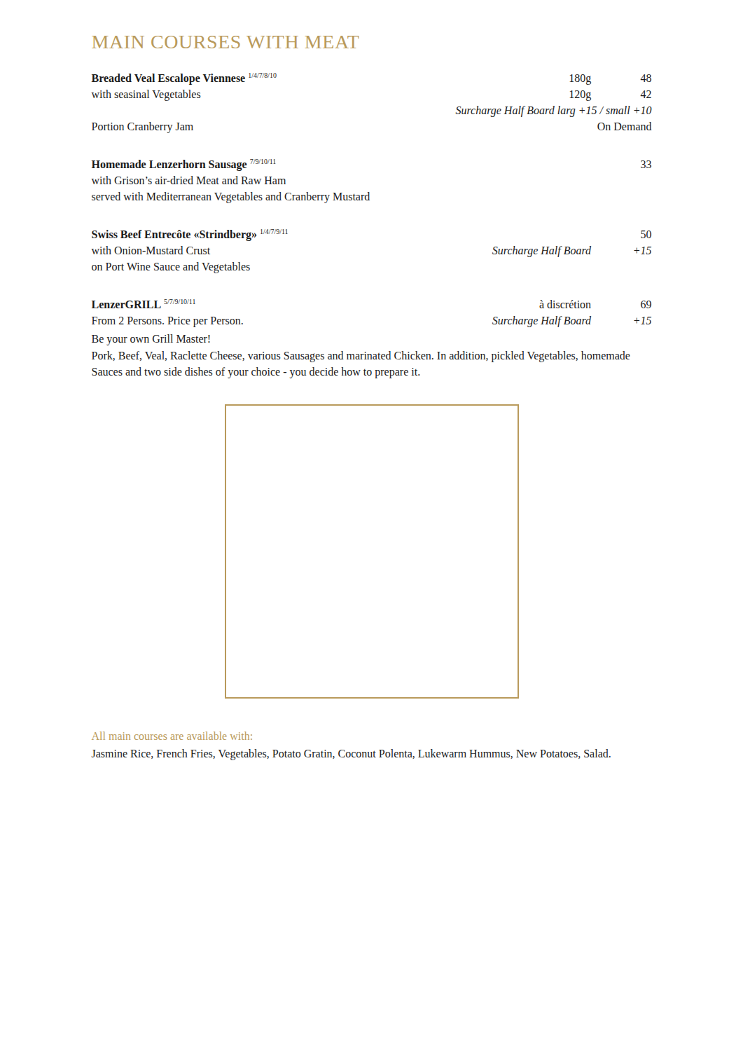MAIN COURSES WITH MEAT
Breaded Veal Escalope Viennese 1/4/7/8/10
180g
48
with seasinal Vegetables
120g
42
Surcharge Half Board larg +15 / small +10
Portion Cranberry Jam
On Demand
Homemade Lenzerhorn Sausage 7/9/10/11
33
with Grison’s air-dried Meat and Raw Ham
served with Mediterranean Vegetables and Cranberry Mustard
Swiss Beef Entrecôte «Strindberg» 1/4/7/9/11
50
with Onion-Mustard Crust
Surcharge Half Board
+15
on Port Wine Sauce and Vegetables
LenzerGRILL 5/7/9/10/11
à discrétion
69
From 2 Persons. Price per Person.
Surcharge Half Board
+15
Be your own Grill Master!
Pork, Beef, Veal, Raclette Cheese, various Sausages and marinated Chicken. In addition, pickled Vegetables, homemade Sauces and two side dishes of your choice - you decide how to prepare it.
All main courses are available with:
Jasmine Rice, French Fries, Vegetables, Potato Gratin, Coconut Polenta, Lukewarm Hummus, New Potatoes, Salad.